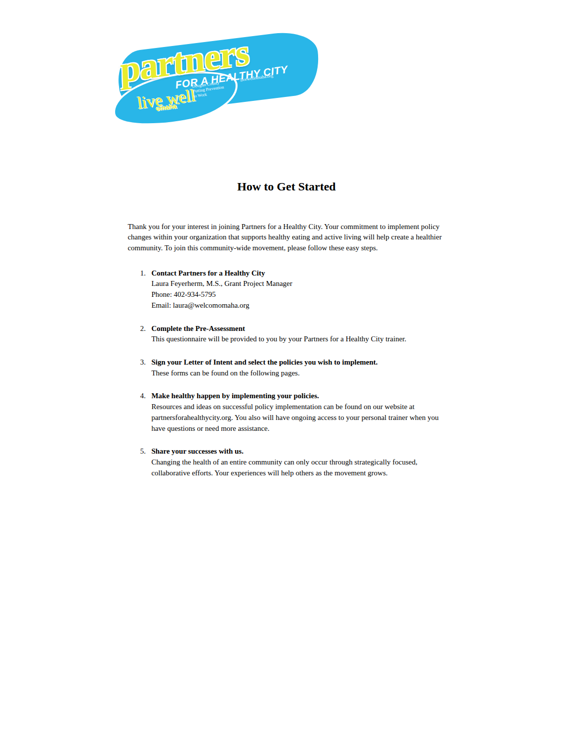partners
FOR A HEALTHY CITY
live well
omaha™
Douglas County
Putting Prevention
to Work
livewellomaha.org
How to Get Started
Thank you for your interest in joining Partners for a Healthy City. Your commitment to implement policy changes within your organization that supports healthy eating and active living will help create a healthier community. To join this community-wide movement, please follow these easy steps.
Contact Partners for a Healthy City
Laura Feyerherm, M.S., Grant Project Manager
Phone: 402-934-5795
Email: laura@welcomomaha.org
Complete the Pre-Assessment
This questionnaire will be provided to you by your Partners for a Healthy City trainer.
Sign your Letter of Intent and select the policies you wish to implement.
These forms can be found on the following pages.
Make healthy happen by implementing your policies.
Resources and ideas on successful policy implementation can be found on our website at partnersforahealthycity.org. You also will have ongoing access to your personal trainer when you have questions or need more assistance.
Share your successes with us.
Changing the health of an entire community can only occur through strategically focused, collaborative efforts. Your experiences will help others as the movement grows.